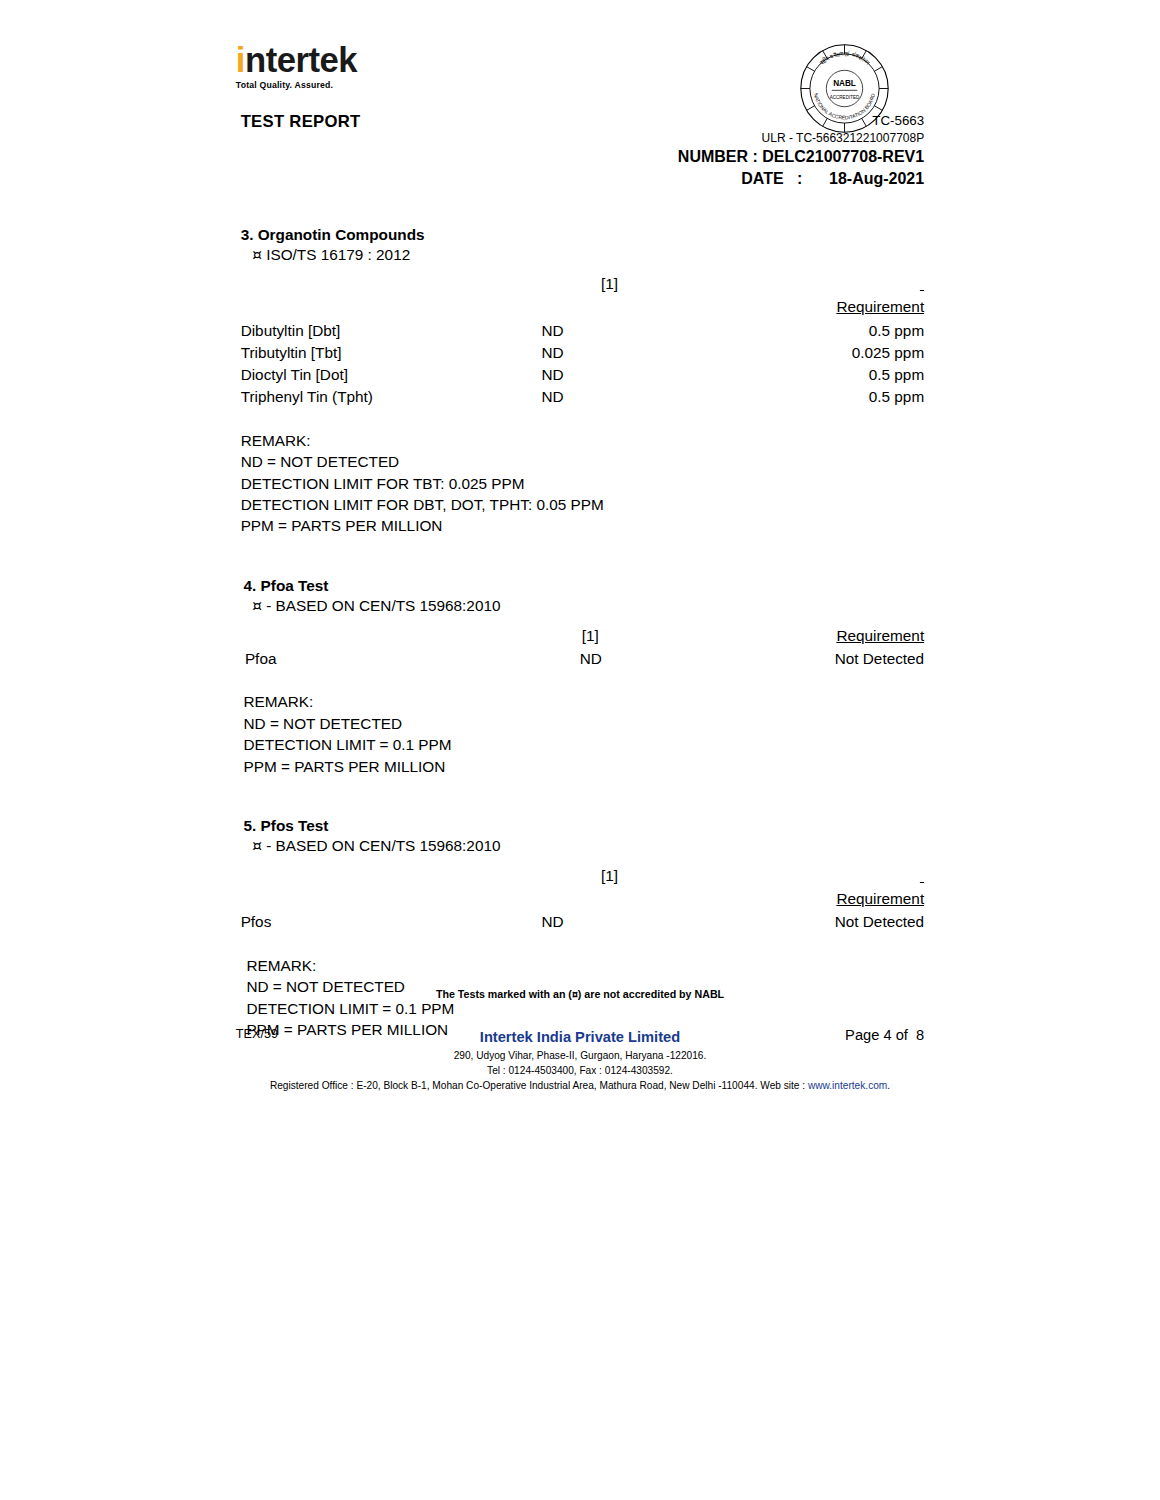intertek
Total Quality. Assured.
राष्ट्रीय परीक्षण एवं अंशशोधन NATIONAL ACCREDITATION BOARD NABL ACCREDITED
TEST REPORT
TC-5663
ULR - TC-566321221007708P
NUMBER : DELC21007708-REV1
DATE : 18-Aug-2021
3. Organotin Compounds
¤ ISO/TS 16179 : 2012
| | [1] | |
| | | Requirement |
| Dibutyltin [Dbt] | ND | 0.5 ppm |
| Tributyltin [Tbt] | ND | 0.025 ppm |
| Dioctyl Tin [Dot] | ND | 0.5 ppm |
| Triphenyl Tin (Tpht) | ND | 0.5 ppm |
REMARK:
ND = NOT DETECTED
DETECTION LIMIT FOR TBT: 0.025 PPM
DETECTION LIMIT FOR DBT, DOT, TPHT: 0.05 PPM
PPM = PARTS PER MILLION
4. Pfoa Test
¤ - BASED ON CEN/TS 15968:2010
| | [1] | Requirement |
| Pfoa | ND | Not Detected |
REMARK:
ND = NOT DETECTED
DETECTION LIMIT = 0.1 PPM
PPM = PARTS PER MILLION
5. Pfos Test
¤ - BASED ON CEN/TS 15968:2010
| | [1] | |
| | | Requirement |
| Pfos | ND | Not Detected |
REMARK:
ND = NOT DETECTED
DETECTION LIMIT = 0.1 PPM
PPM = PARTS PER MILLION
The Tests marked with an (¤) are not accredited by NABL
TEX/59
Page 4 of 8
Intertek India Private Limited
290, Udyog Vihar, Phase-II, Gurgaon, Haryana -122016.
Tel : 0124-4503400, Fax : 0124-4303592.
Registered Office : E-20, Block B-1, Mohan Co-Operative Industrial Area, Mathura Road, New Delhi -110044. Web site : www.intertek.com.